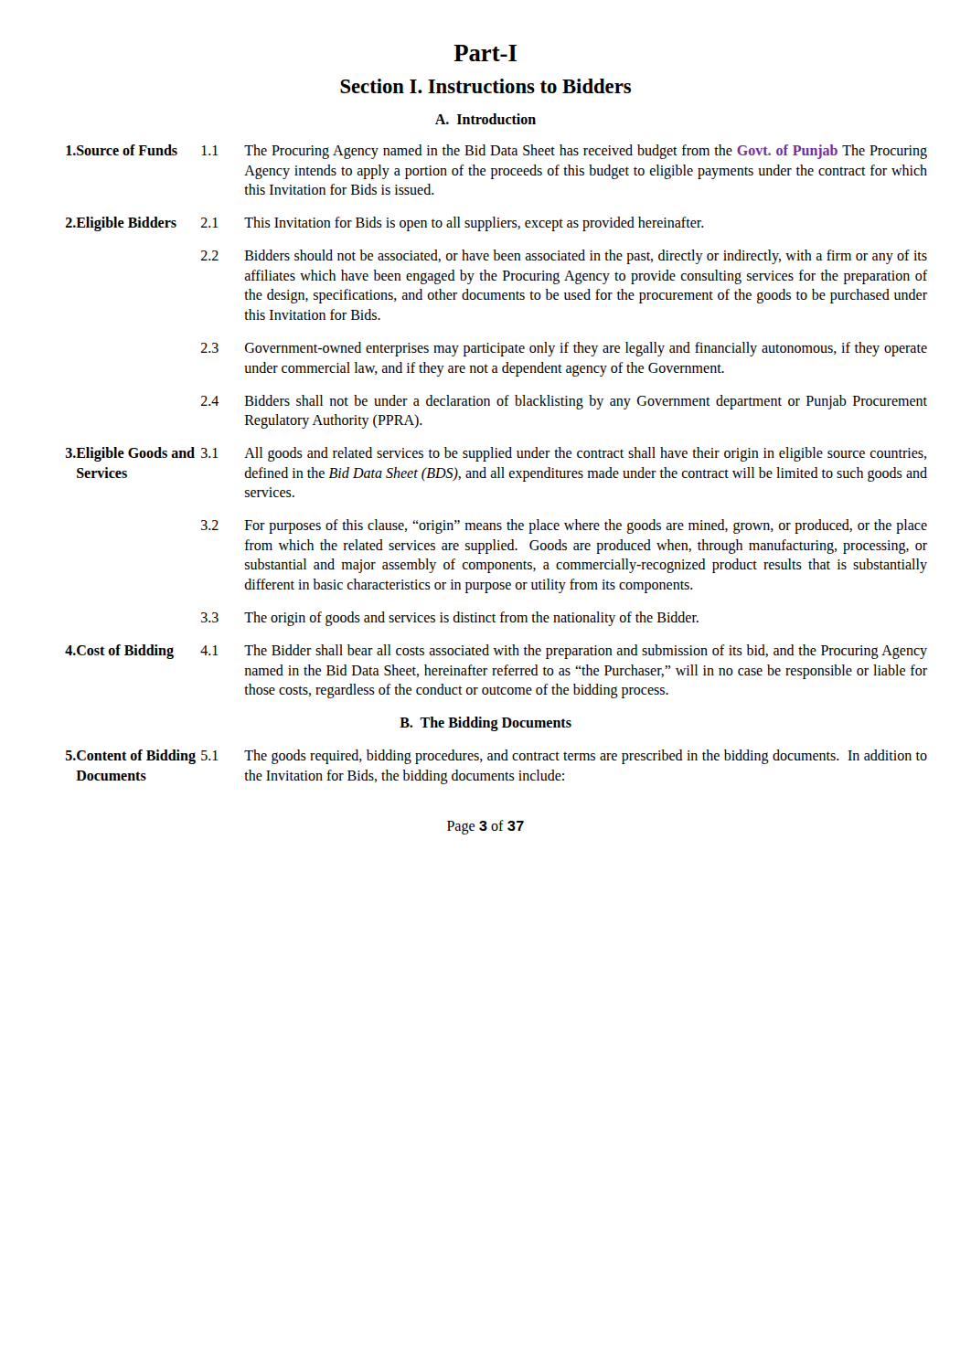Part-I
Section I. Instructions to Bidders
A. Introduction
| 1. | Source of Funds | 1.1 | The Procuring Agency named in the Bid Data Sheet has received budget from the Govt. of Punjab The Procuring Agency intends to apply a portion of the proceeds of this budget to eligible payments under the contract for which this Invitation for Bids is issued. |
| 2. | Eligible Bidders | 2.1 | This Invitation for Bids is open to all suppliers, except as provided hereinafter. |
| | | 2.2 | Bidders should not be associated, or have been associated in the past, directly or indirectly, with a firm or any of its affiliates which have been engaged by the Procuring Agency to provide consulting services for the preparation of the design, specifications, and other documents to be used for the procurement of the goods to be purchased under this Invitation for Bids. |
| | | 2.3 | Government-owned enterprises may participate only if they are legally and financially autonomous, if they operate under commercial law, and if they are not a dependent agency of the Government. |
| | | 2.4 | Bidders shall not be under a declaration of blacklisting by any Government department or Punjab Procurement Regulatory Authority (PPRA). |
| 3. | Eligible Goods and Services | 3.1 | All goods and related services to be supplied under the contract shall have their origin in eligible source countries, defined in the Bid Data Sheet (BDS) , and all expenditures made under the contract will be limited to such goods and services. |
| | | 3.2 | For purposes of this clause, “origin” means the place where the goods are mined, grown, or produced, or the place from which the related services are supplied. Goods are produced when, through manufacturing, processing, or substantial and major assembly of components, a commercially-recognized product results that is substantially different in basic characteristics or in purpose or utility from its components. |
| | | 3.3 | The origin of goods and services is distinct from the nationality of the Bidder. |
| 4. | Cost of Bidding | 4.1 | The Bidder shall bear all costs associated with the preparation and submission of its bid, and the Procuring Agency named in the Bid Data Sheet, hereinafter referred to as “the Purchaser,” will in no case be responsible or liable for those costs, regardless of the conduct or outcome of the bidding process. |
| B. The Bidding Documents |
| 5. | Content of Bidding Documents | 5.1 | The goods required, bidding procedures, and contract terms are prescribed in the bidding documents. In addition to the Invitation for Bids, the bidding documents include: |
Page 3 of 37